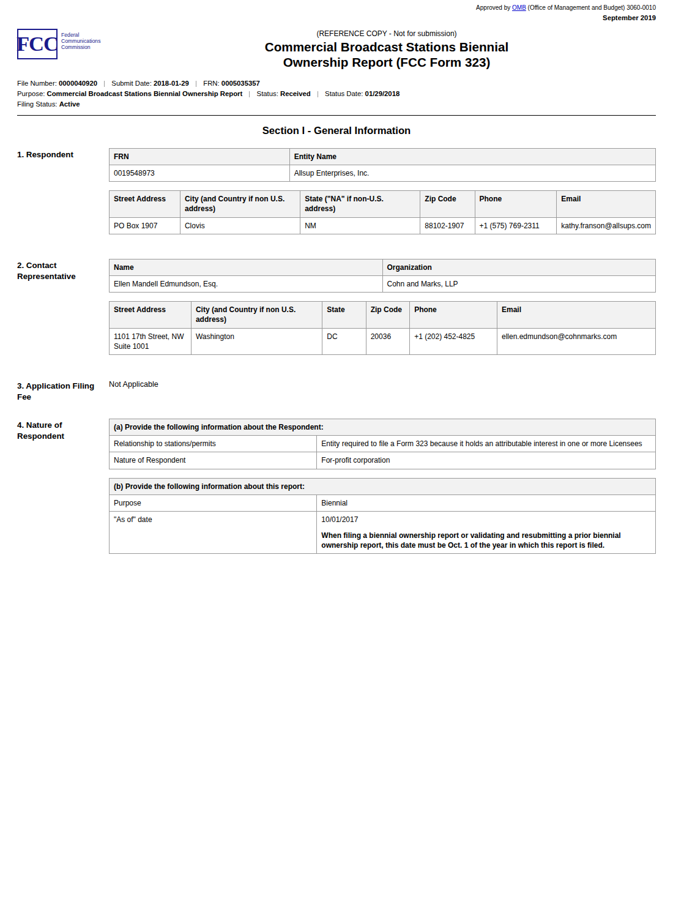Approved by OMB (Office of Management and Budget) 3060-0010
September 2019
FCC
Federal
Communications
Commission
(REFERENCE COPY - Not for submission)
Commercial Broadcast Stations Biennial
Ownership Report (FCC Form 323)
File Number: 0000040920 Submit Date: 2018-01-29 FRN: 0005035357
Purpose: Commercial Broadcast Stations Biennial Ownership Report Status: Received Status Date: 01/29/2018
Filing Status: Active
Section I - General Information
1. Respondent
| FRN | Entity Name |
| --- | --- |
| 0019548973 | Allsup Enterprises, Inc. |
| Street Address | City (and Country if non U.S. address) | State ("NA" if non-U.S. address) | Zip Code | Phone | Email |
| --- | --- | --- | --- | --- | --- |
| PO Box 1907 | Clovis | NM | 88102-1907 | +1 (575) 769-2311 | kathy.franson@allsups.com |
2. Contact Representative
| Name | Organization |
| --- | --- |
| Ellen Mandell Edmundson, Esq. | Cohn and Marks, LLP |
| Street Address | City (and Country if non U.S. address) | State | Zip Code | Phone | Email |
| --- | --- | --- | --- | --- | --- |
| 1101 17th Street, NW Suite 1001 | Washington | DC | 20036 | +1 (202) 452-4825 | ellen.edmundson@cohnmarks.com |
3. Application Filing Fee
Not Applicable
4. Nature of Respondent
| (a) Provide the following information about the Respondent: |
| --- |
| Relationship to stations/permits | Entity required to file a Form 323 because it holds an attributable interest in one or more Licensees |
| Nature of Respondent | For-profit corporation |
| (b) Provide the following information about this report: |
| --- |
| Purpose | Biennial |
| "As of" date | 10/01/2017 When filing a biennial ownership report or validating and resubmitting a prior biennial ownership report, this date must be Oct. 1 of the year in which this report is filed. |